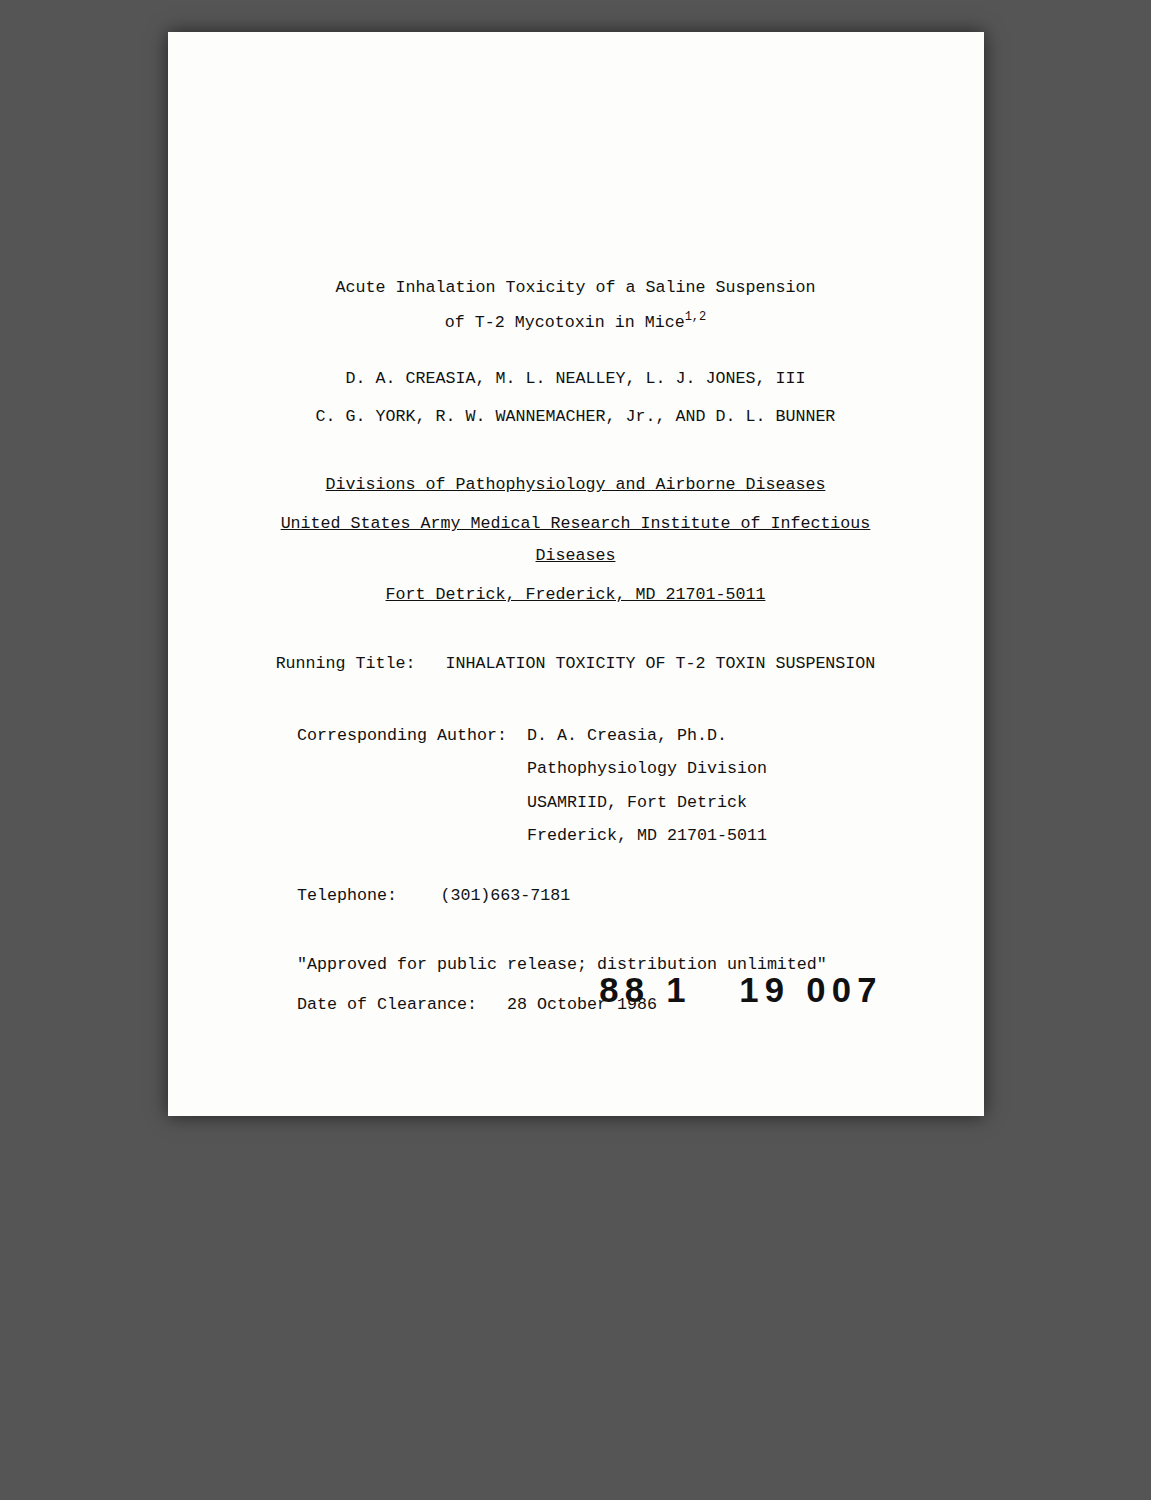Acute Inhalation Toxicity of a Saline Suspension
of T-2 Mycotoxin in Mice1,2
D. A. CREASIA, M. L. NEALLEY, L. J. JONES, III
C. G. YORK, R. W. WANNEMACHER, Jr., AND D. L. BUNNER
Divisions of Pathophysiology and Airborne Diseases
United States Army Medical Research Institute of Infectious Diseases
Fort Detrick, Frederick, MD 21701-5011
Running Title: INHALATION TOXICITY OF T-2 TOXIN SUSPENSION
| Corresponding Author: | D. A. Creasia, Ph.D. |
| | Pathophysiology Division |
| | USAMRIID, Fort Detrick |
| | Frederick, MD 21701-5011 |
| Telephone: | (301)663-7181 |
"Approved for public release; distribution unlimited"
Date of Clearance: 28 October 1986
88 1 19 007